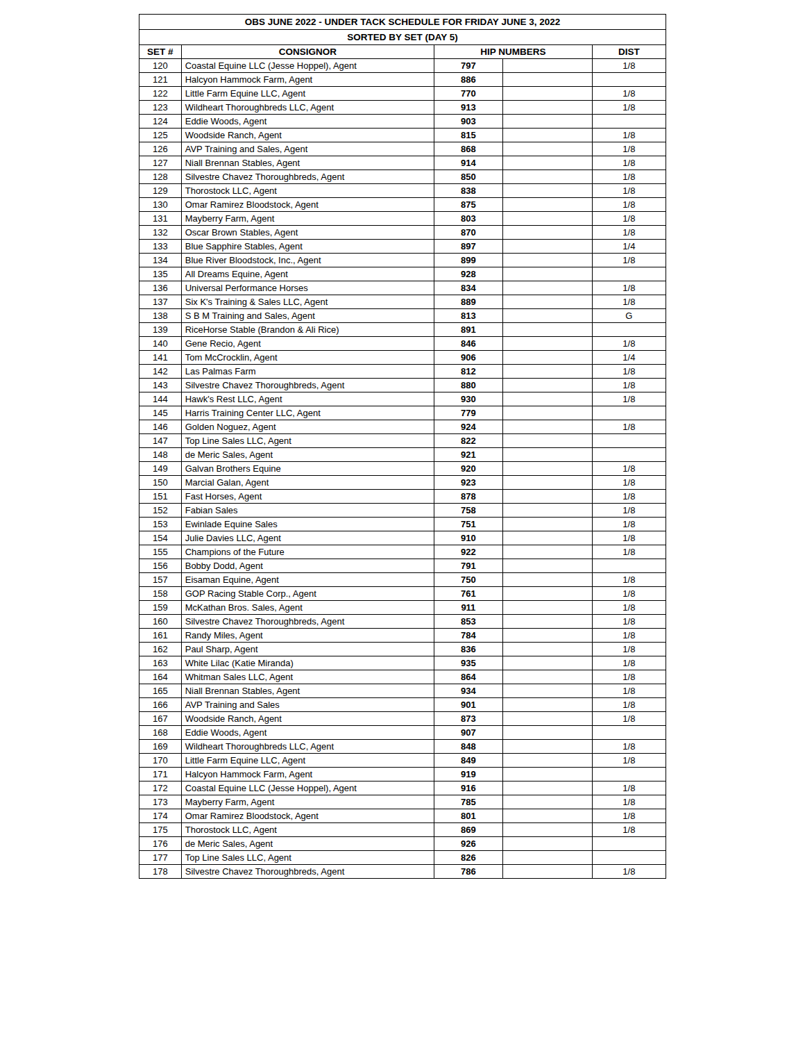| OBS JUNE 2022 - UNDER TACK SCHEDULE FOR FRIDAY JUNE 3, 2022 |
| --- |
| SORTED BY SET (DAY 5) |
| SET # | CONSIGNOR | HIP NUMBERS | DIST |
| 120 | Coastal Equine LLC (Jesse Hoppel), Agent | 797 | | 1/8 |
| 121 | Halcyon Hammock Farm, Agent | 886 | | |
| 122 | Little Farm Equine LLC, Agent | 770 | | 1/8 |
| 123 | Wildheart Thoroughbreds LLC, Agent | 913 | | 1/8 |
| 124 | Eddie Woods, Agent | 903 | | |
| 125 | Woodside Ranch, Agent | 815 | | 1/8 |
| 126 | AVP Training and Sales, Agent | 868 | | 1/8 |
| 127 | Niall Brennan Stables, Agent | 914 | | 1/8 |
| 128 | Silvestre Chavez Thoroughbreds, Agent | 850 | | 1/8 |
| 129 | Thorostock LLC, Agent | 838 | | 1/8 |
| 130 | Omar Ramirez Bloodstock, Agent | 875 | | 1/8 |
| 131 | Mayberry Farm, Agent | 803 | | 1/8 |
| 132 | Oscar Brown Stables, Agent | 870 | | 1/8 |
| 133 | Blue Sapphire Stables, Agent | 897 | | 1/4 |
| 134 | Blue River Bloodstock, Inc., Agent | 899 | | 1/8 |
| 135 | All Dreams Equine, Agent | 928 | | |
| 136 | Universal Performance Horses | 834 | | 1/8 |
| 137 | Six K's Training & Sales LLC, Agent | 889 | | 1/8 |
| 138 | S B M Training and Sales, Agent | 813 | | G |
| 139 | RiceHorse Stable (Brandon & Ali Rice) | 891 | | |
| 140 | Gene Recio, Agent | 846 | | 1/8 |
| 141 | Tom McCrocklin, Agent | 906 | | 1/4 |
| 142 | Las Palmas Farm | 812 | | 1/8 |
| 143 | Silvestre Chavez Thoroughbreds, Agent | 880 | | 1/8 |
| 144 | Hawk's Rest LLC, Agent | 930 | | 1/8 |
| 145 | Harris Training Center LLC, Agent | 779 | | |
| 146 | Golden Noguez, Agent | 924 | | 1/8 |
| 147 | Top Line Sales LLC, Agent | 822 | | |
| 148 | de Meric Sales, Agent | 921 | | |
| 149 | Galvan Brothers Equine | 920 | | 1/8 |
| 150 | Marcial Galan, Agent | 923 | | 1/8 |
| 151 | Fast Horses, Agent | 878 | | 1/8 |
| 152 | Fabian Sales | 758 | | 1/8 |
| 153 | Ewinlade Equine Sales | 751 | | 1/8 |
| 154 | Julie Davies LLC, Agent | 910 | | 1/8 |
| 155 | Champions of the Future | 922 | | 1/8 |
| 156 | Bobby Dodd, Agent | 791 | | |
| 157 | Eisaman Equine, Agent | 750 | | 1/8 |
| 158 | GOP Racing Stable Corp., Agent | 761 | | 1/8 |
| 159 | McKathan Bros. Sales, Agent | 911 | | 1/8 |
| 160 | Silvestre Chavez Thoroughbreds, Agent | 853 | | 1/8 |
| 161 | Randy Miles, Agent | 784 | | 1/8 |
| 162 | Paul Sharp, Agent | 836 | | 1/8 |
| 163 | White Lilac (Katie Miranda) | 935 | | 1/8 |
| 164 | Whitman Sales LLC, Agent | 864 | | 1/8 |
| 165 | Niall Brennan Stables, Agent | 934 | | 1/8 |
| 166 | AVP Training and Sales | 901 | | 1/8 |
| 167 | Woodside Ranch, Agent | 873 | | 1/8 |
| 168 | Eddie Woods, Agent | 907 | | |
| 169 | Wildheart Thoroughbreds LLC, Agent | 848 | | 1/8 |
| 170 | Little Farm Equine LLC, Agent | 849 | | 1/8 |
| 171 | Halcyon Hammock Farm, Agent | 919 | | |
| 172 | Coastal Equine LLC (Jesse Hoppel), Agent | 916 | | 1/8 |
| 173 | Mayberry Farm, Agent | 785 | | 1/8 |
| 174 | Omar Ramirez Bloodstock, Agent | 801 | | 1/8 |
| 175 | Thorostock LLC, Agent | 869 | | 1/8 |
| 176 | de Meric Sales, Agent | 926 | | |
| 177 | Top Line Sales LLC, Agent | 826 | | |
| 178 | Silvestre Chavez Thoroughbreds, Agent | 786 | | 1/8 |